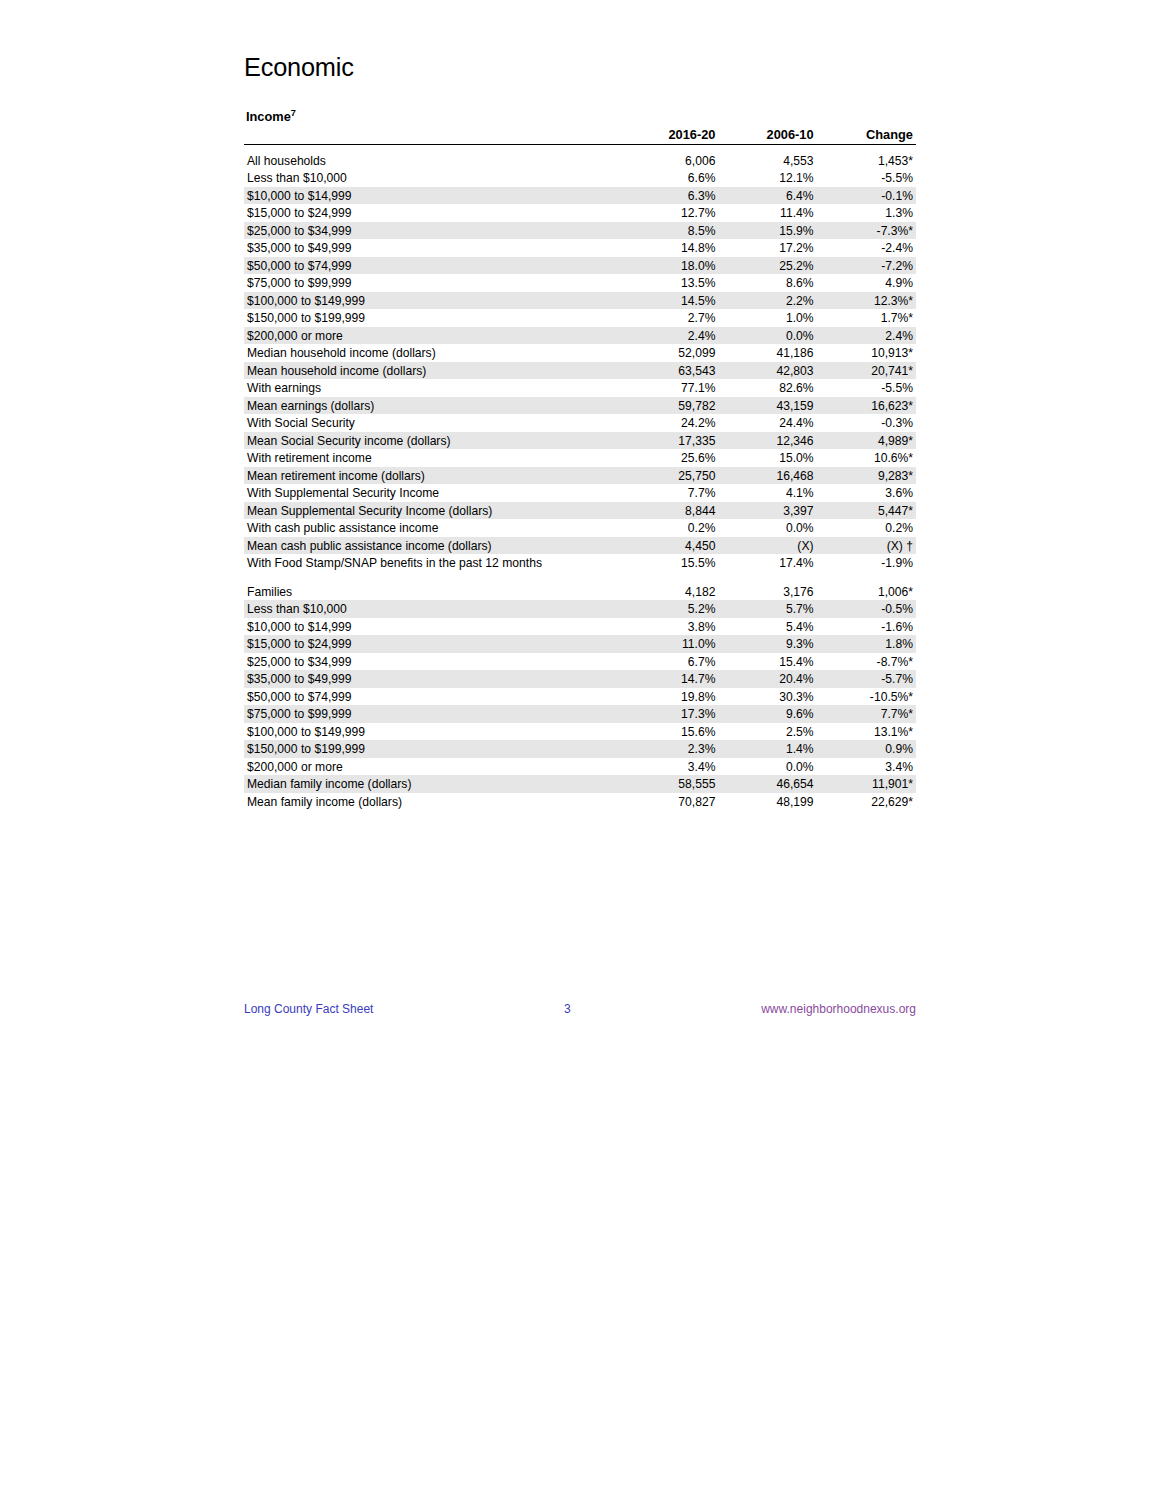Economic
Income 7
| | 2016-20 | 2006-10 | Change |
| --- | --- | --- | --- |
| All households | 6,006 | 4,553 | 1,453* |
| Less than $10,000 | 6.6% | 12.1% | -5.5% |
| $10,000 to $14,999 | 6.3% | 6.4% | -0.1% |
| $15,000 to $24,999 | 12.7% | 11.4% | 1.3% |
| $25,000 to $34,999 | 8.5% | 15.9% | -7.3%* |
| $35,000 to $49,999 | 14.8% | 17.2% | -2.4% |
| $50,000 to $74,999 | 18.0% | 25.2% | -7.2% |
| $75,000 to $99,999 | 13.5% | 8.6% | 4.9% |
| $100,000 to $149,999 | 14.5% | 2.2% | 12.3%* |
| $150,000 to $199,999 | 2.7% | 1.0% | 1.7%* |
| $200,000 or more | 2.4% | 0.0% | 2.4% |
| Median household income (dollars) | 52,099 | 41,186 | 10,913* |
| Mean household income (dollars) | 63,543 | 42,803 | 20,741* |
| With earnings | 77.1% | 82.6% | -5.5% |
| Mean earnings (dollars) | 59,782 | 43,159 | 16,623* |
| With Social Security | 24.2% | 24.4% | -0.3% |
| Mean Social Security income (dollars) | 17,335 | 12,346 | 4,989* |
| With retirement income | 25.6% | 15.0% | 10.6%* |
| Mean retirement income (dollars) | 25,750 | 16,468 | 9,283* |
| With Supplemental Security Income | 7.7% | 4.1% | 3.6% |
| Mean Supplemental Security Income (dollars) | 8,844 | 3,397 | 5,447* |
| With cash public assistance income | 0.2% | 0.0% | 0.2% |
| Mean cash public assistance income (dollars) | 4,450 | (X) | (X) † |
| With Food Stamp/SNAP benefits in the past 12 months | 15.5% | 17.4% | -1.9% |
| Families | 4,182 | 3,176 | 1,006* |
| Less than $10,000 | 5.2% | 5.7% | -0.5% |
| $10,000 to $14,999 | 3.8% | 5.4% | -1.6% |
| $15,000 to $24,999 | 11.0% | 9.3% | 1.8% |
| $25,000 to $34,999 | 6.7% | 15.4% | -8.7%* |
| $35,000 to $49,999 | 14.7% | 20.4% | -5.7% |
| $50,000 to $74,999 | 19.8% | 30.3% | -10.5%* |
| $75,000 to $99,999 | 17.3% | 9.6% | 7.7%* |
| $100,000 to $149,999 | 15.6% | 2.5% | 13.1%* |
| $150,000 to $199,999 | 2.3% | 1.4% | 0.9% |
| $200,000 or more | 3.4% | 0.0% | 3.4% |
| Median family income (dollars) | 58,555 | 46,654 | 11,901* |
| Mean family income (dollars) | 70,827 | 48,199 | 22,629* |
Long County Fact Sheet 3 www.neighborhoodnexus.org